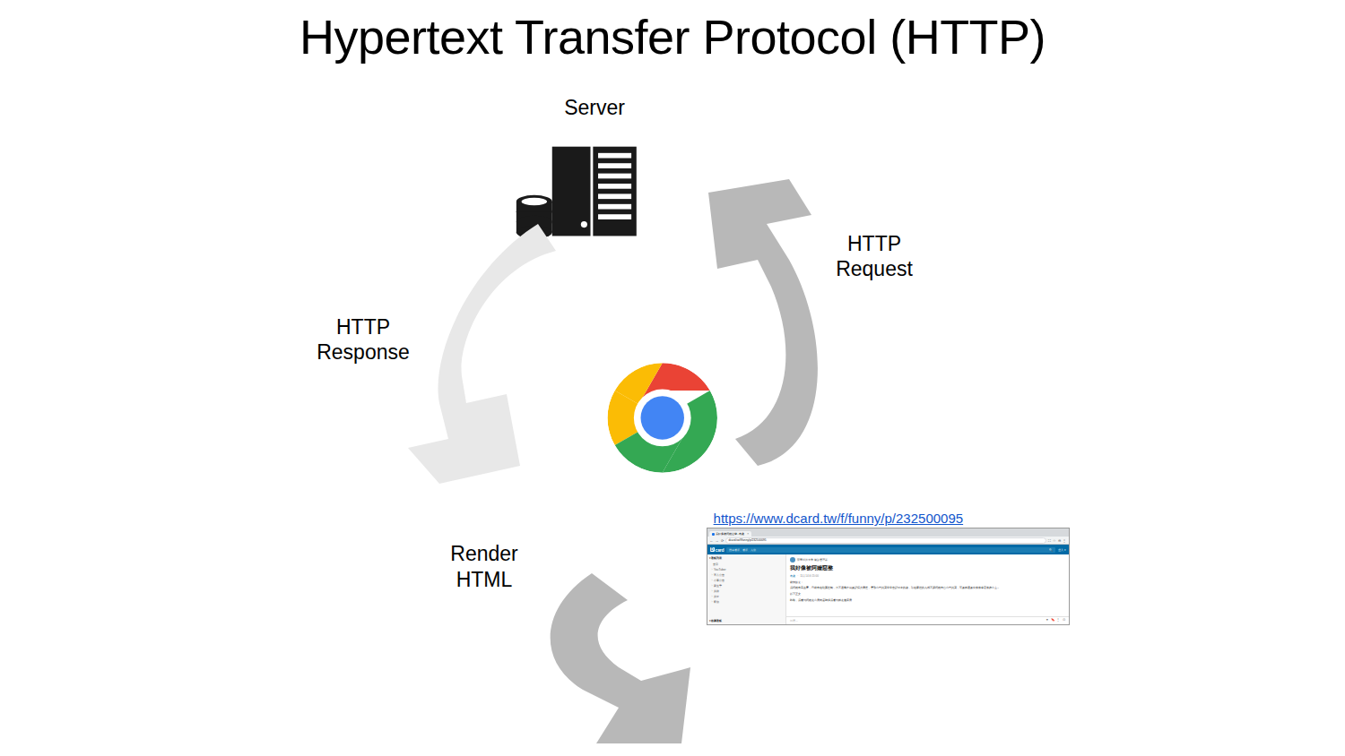Hypertext Transfer Protocol (HTTP)
Server
HTTP
Request
HTTP
Response
Render
HTML
https://www.dcard.tw/f/funny/p/232500095
我好像被阿嬤惡整 - 有趣 ×
←→⟳
dcard.tw/f/funny/p/232500095
⛶☆⊖⋮
Dcard
搜尋看板、看板、人物 🔍
登入 ▾
▾ 看板列表
全部
YouTuber
官方公告
小事公告
新生季
美妝
美甲
寵物
▾ 收藏看板
龍華科技大學 餐旅管理系
我好像被阿嬤惡整
有趣 · 11月14日 15:00
前情提要：
我阿嬤有高血壓，目前有在吃藥控制，只不過負作用是記憶力變差，導致出門買菜常常忘記回來的路，現在家裡的人都不讓阿嬤自己出門買菜，可是她還是會偷偷拿著偷跑出去..
以下正文
昨晚，我看到阿嬤走出房間這時候我看到她走進廚房
回應... ♥🔖⋮⊙